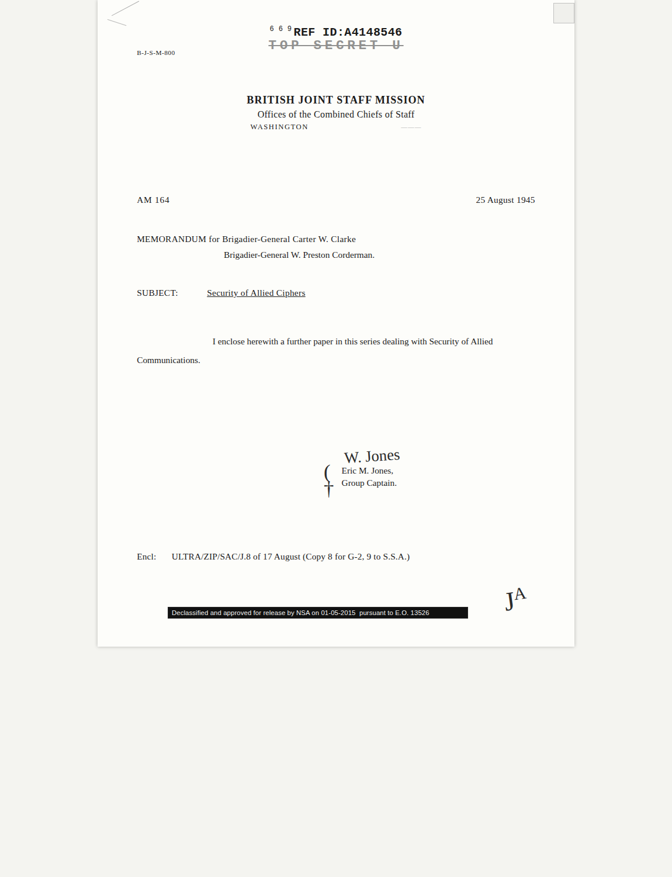B-J-S-M-800
6 6 9 REF ID:A4148546
TOP SECRET U
BRITISH JOINT STAFF MISSION
Offices of the Combined Chiefs of Staff
WASHINGTON ———
AM 164
25 August 1945
MEMORANDUM for Brigadier-General Carter W. Clarke
Brigadier-General W. Preston Corderman.
SUBJECT:
Security of Allied Ciphers
I enclose herewith a further paper in this series dealing with Security of Allied Communications.
( †
W. Jones
Eric M. Jones,
Group Captain.
Encl: ULTRA/ZIP/SAC/J.8 of 17 August (Copy 8 for G-2, 9 to S.S.A.)
Declassified and approved for release by NSA on 01-05-2015 pursuant to E.O. 13526
JA